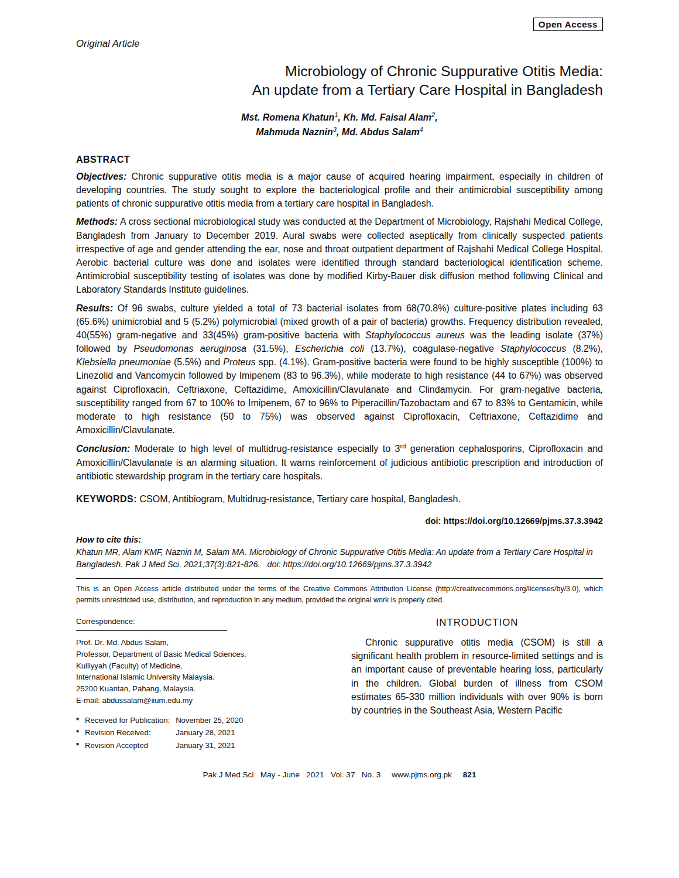Open Access
Original Article
Microbiology of Chronic Suppurative Otitis Media:
An update from a Tertiary Care Hospital in Bangladesh
Mst. Romena Khatun1, Kh. Md. Faisal Alam2,
Mahmuda Naznin3, Md. Abdus Salam4
ABSTRACT
Objectives: Chronic suppurative otitis media is a major cause of acquired hearing impairment, especially in children of developing countries. The study sought to explore the bacteriological profile and their antimicrobial susceptibility among patients of chronic suppurative otitis media from a tertiary care hospital in Bangladesh.
Methods: A cross sectional microbiological study was conducted at the Department of Microbiology, Rajshahi Medical College, Bangladesh from January to December 2019. Aural swabs were collected aseptically from clinically suspected patients irrespective of age and gender attending the ear, nose and throat outpatient department of Rajshahi Medical College Hospital. Aerobic bacterial culture was done and isolates were identified through standard bacteriological identification scheme. Antimicrobial susceptibility testing of isolates was done by modified Kirby-Bauer disk diffusion method following Clinical and Laboratory Standards Institute guidelines.
Results: Of 96 swabs, culture yielded a total of 73 bacterial isolates from 68(70.8%) culture-positive plates including 63 (65.6%) unimicrobial and 5 (5.2%) polymicrobial (mixed growth of a pair of bacteria) growths. Frequency distribution revealed, 40(55%) gram-negative and 33(45%) gram-positive bacteria with Staphylococcus aureus was the leading isolate (37%) followed by Pseudomonas aeruginosa (31.5%), Escherichia coli (13.7%), coagulase-negative Staphylococcus (8.2%), Klebsiella pneumoniae (5.5%) and Proteus spp. (4.1%). Gram-positive bacteria were found to be highly susceptible (100%) to Linezolid and Vancomycin followed by Imipenem (83 to 96.3%), while moderate to high resistance (44 to 67%) was observed against Ciprofloxacin, Ceftriaxone, Ceftazidime, Amoxicillin/Clavulanate and Clindamycin. For gram-negative bacteria, susceptibility ranged from 67 to 100% to Imipenem, 67 to 96% to Piperacillin/Tazobactam and 67 to 83% to Gentamicin, while moderate to high resistance (50 to 75%) was observed against Ciprofloxacin, Ceftriaxone, Ceftazidime and Amoxicillin/Clavulanate.
Conclusion: Moderate to high level of multidrug-resistance especially to 3rd generation cephalosporins, Ciprofloxacin and Amoxicillin/Clavulanate is an alarming situation. It warns reinforcement of judicious antibiotic prescription and introduction of antibiotic stewardship program in the tertiary care hospitals.
KEYWORDS: CSOM, Antibiogram, Multidrug-resistance, Tertiary care hospital, Bangladesh.
doi: https://doi.org/10.12669/pjms.37.3.3942
How to cite this:
Khatun MR, Alam KMF, Naznin M, Salam MA. Microbiology of Chronic Suppurative Otitis Media: An update from a Tertiary Care Hospital in Bangladesh. Pak J Med Sci. 2021;37(3):821-826. doi: https://doi.org/10.12669/pjms.37.3.3942
This is an Open Access article distributed under the terms of the Creative Commons Attribution License (http://creativecommons.org/licenses/by/3.0), which permits unrestricted use, distribution, and reproduction in any medium, provided the original work is properly cited.
Correspondence:
Prof. Dr. Md. Abdus Salam,
Professor, Department of Basic Medical Sciences,
Kulliyyah (Faculty) of Medicine,
International Islamic University Malaysia.
25200 Kuantan, Pahang, Malaysia.
E-mail: abdussalam@iium.edu.my
| * | Received for Publication: | November 25, 2020 |
| * | Revision Received: | January 28, 2021 |
| * | Revision Accepted | January 31, 2021 |
INTRODUCTION
Chronic suppurative otitis media (CSOM) is still a significant health problem in resource-limited settings and is an important cause of preventable hearing loss, particularly in the children. Global burden of illness from CSOM estimates 65-330 million individuals with over 90% is born by countries in the Southeast Asia, Western Pacific
Pak J Med Sci May - June 2021 Vol. 37 No. 3 www.pjms.org.pk 821